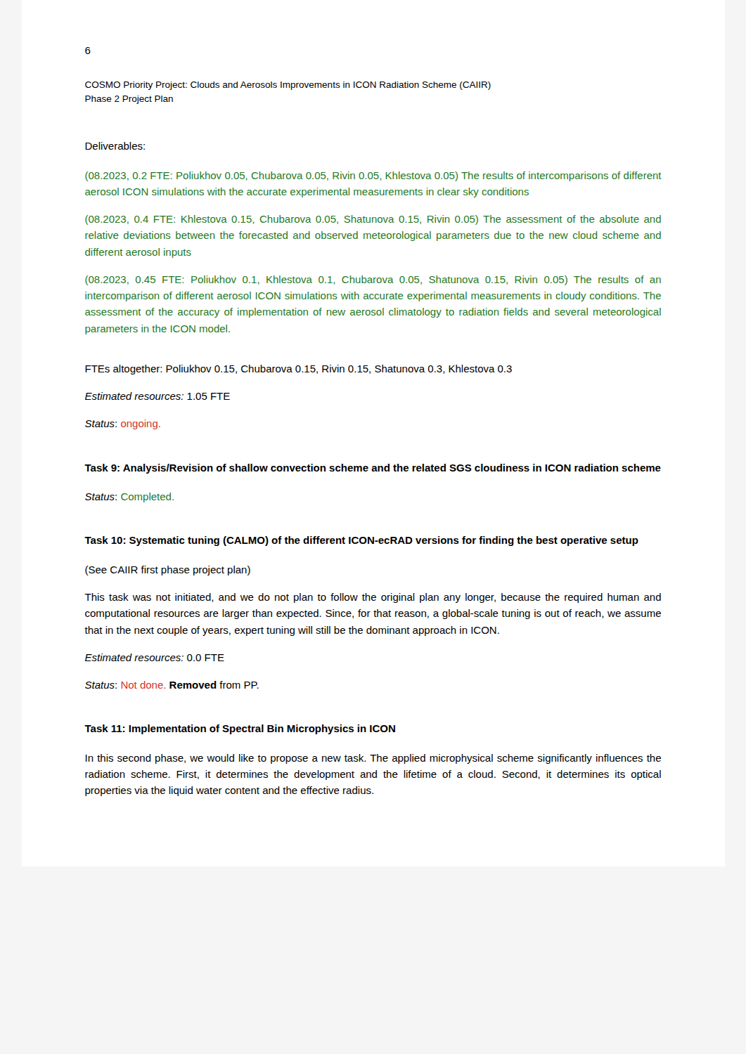6
COSMO Priority Project: Clouds and Aerosols Improvements in ICON Radiation Scheme (CAIIR)
Phase 2 Project Plan
Deliverables:
(08.2023, 0.2 FTE: Poliukhov 0.05, Chubarova 0.05, Rivin 0.05, Khlestova 0.05) The results of intercomparisons of different aerosol ICON simulations with the accurate experimental measurements in clear sky conditions
(08.2023, 0.4 FTE: Khlestova 0.15, Chubarova 0.05, Shatunova 0.15, Rivin 0.05) The assessment of the absolute and relative deviations between the forecasted and observed meteorological parameters due to the new cloud scheme and different aerosol inputs
(08.2023, 0.45 FTE: Poliukhov 0.1, Khlestova 0.1, Chubarova 0.05, Shatunova 0.15, Rivin 0.05) The results of an intercomparison of different aerosol ICON simulations with accurate experimental measurements in cloudy conditions. The assessment of the accuracy of implementation of new aerosol climatology to radiation fields and several meteorological parameters in the ICON model.
FTEs altogether: Poliukhov 0.15, Chubarova 0.15, Rivin 0.15, Shatunova 0.3, Khlestova 0.3
Estimated resources: 1.05 FTE
Status: ongoing.
Task 9: Analysis/Revision of shallow convection scheme and the related SGS cloudiness in ICON radiation scheme
Status: Completed.
Task 10: Systematic tuning (CALMO) of the different ICON-ecRAD versions for finding the best operative setup
(See CAIIR first phase project plan)
This task was not initiated, and we do not plan to follow the original plan any longer, because the required human and computational resources are larger than expected. Since, for that reason, a global-scale tuning is out of reach, we assume that in the next couple of years, expert tuning will still be the dominant approach in ICON.
Estimated resources: 0.0 FTE
Status: Not done. Removed from PP.
Task 11: Implementation of Spectral Bin Microphysics in ICON
In this second phase, we would like to propose a new task. The applied microphysical scheme significantly influences the radiation scheme. First, it determines the development and the lifetime of a cloud. Second, it determines its optical properties via the liquid water content and the effective radius.